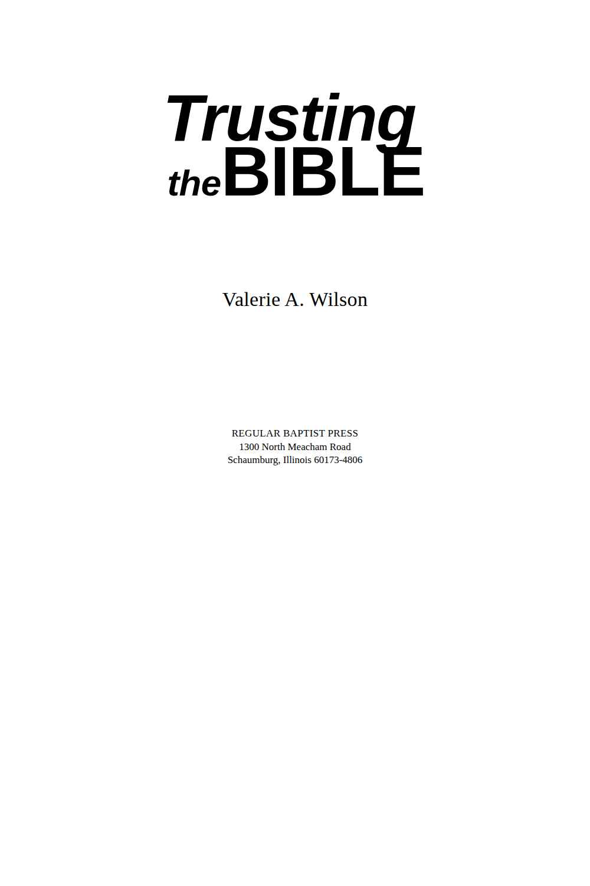Trusting the BIBLE
Valerie A. Wilson
REGULAR BAPTIST PRESS
1300 North Meacham Road
Schaumburg, Illinois 60173-4806